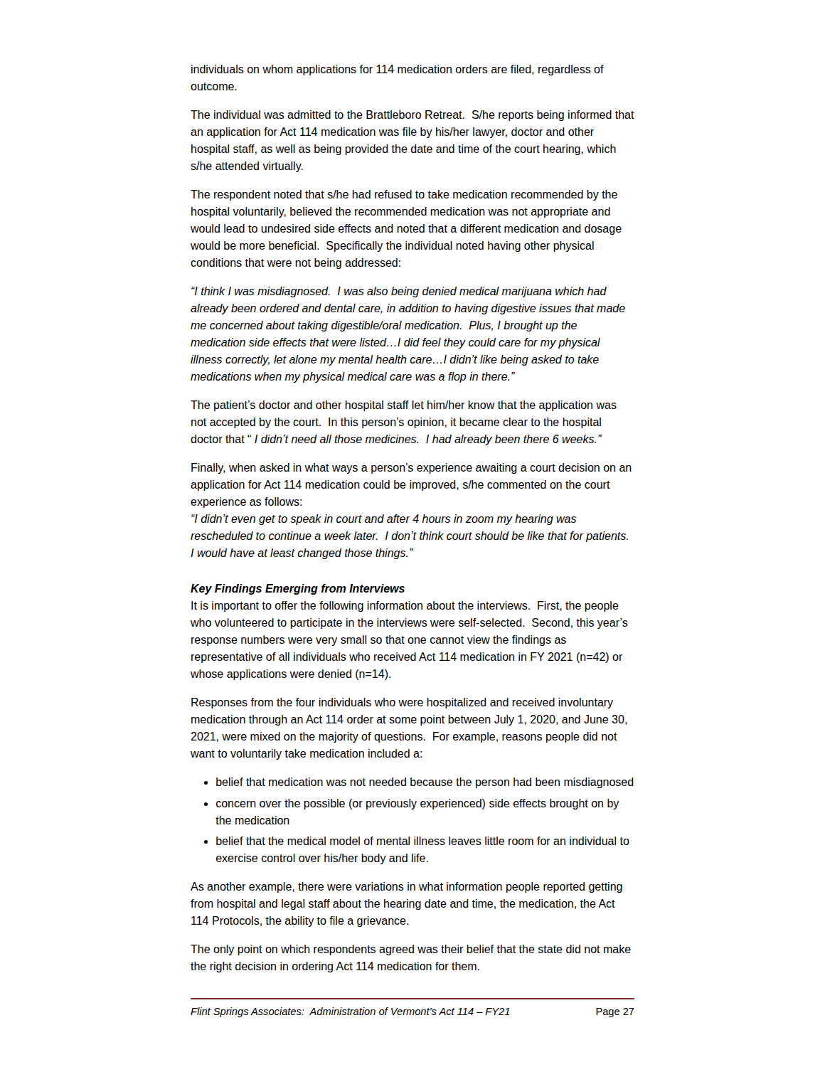individuals on whom applications for 114 medication orders are filed, regardless of outcome.
The individual was admitted to the Brattleboro Retreat. S/he reports being informed that an application for Act 114 medication was file by his/her lawyer, doctor and other hospital staff, as well as being provided the date and time of the court hearing, which s/he attended virtually.
The respondent noted that s/he had refused to take medication recommended by the hospital voluntarily, believed the recommended medication was not appropriate and would lead to undesired side effects and noted that a different medication and dosage would be more beneficial. Specifically the individual noted having other physical conditions that were not being addressed:
“I think I was misdiagnosed. I was also being denied medical marijuana which had already been ordered and dental care, in addition to having digestive issues that made me concerned about taking digestible/oral medication. Plus, I brought up the medication side effects that were listed…I did feel they could care for my physical illness correctly, let alone my mental health care…I didn’t like being asked to take medications when my physical medical care was a flop in there.”
The patient’s doctor and other hospital staff let him/her know that the application was not accepted by the court. In this person’s opinion, it became clear to the hospital doctor that “ I didn’t need all those medicines. I had already been there 6 weeks.”
Finally, when asked in what ways a person’s experience awaiting a court decision on an application for Act 114 medication could be improved, s/he commented on the court experience as follows:
“I didn’t even get to speak in court and after 4 hours in zoom my hearing was rescheduled to continue a week later. I don’t think court should be like that for patients. I would have at least changed those things.”
Key Findings Emerging from Interviews
It is important to offer the following information about the interviews. First, the people who volunteered to participate in the interviews were self-selected. Second, this year’s response numbers were very small so that one cannot view the findings as representative of all individuals who received Act 114 medication in FY 2021 (n=42) or whose applications were denied (n=14).
Responses from the four individuals who were hospitalized and received involuntary medication through an Act 114 order at some point between July 1, 2020, and June 30, 2021, were mixed on the majority of questions. For example, reasons people did not want to voluntarily take medication included a:
belief that medication was not needed because the person had been misdiagnosed
concern over the possible (or previously experienced) side effects brought on by the medication
belief that the medical model of mental illness leaves little room for an individual to exercise control over his/her body and life.
As another example, there were variations in what information people reported getting from hospital and legal staff about the hearing date and time, the medication, the Act 114 Protocols, the ability to file a grievance.
The only point on which respondents agreed was their belief that the state did not make the right decision in ordering Act 114 medication for them.
Flint Springs Associates: Administration of Vermont’s Act 114 – FY21 Page 27